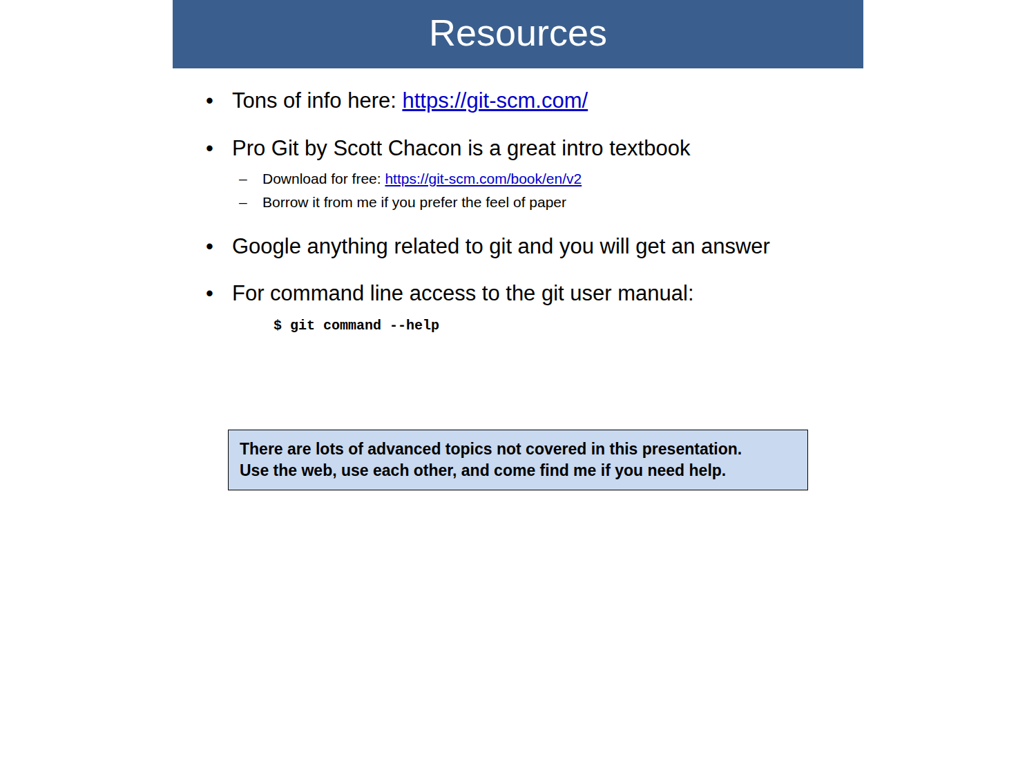Resources
Tons of info here: https://git-scm.com/
Pro Git by Scott Chacon is a great intro textbook
Download for free: https://git-scm.com/book/en/v2
Borrow it from me if you prefer the feel of paper
Google anything related to git and you will get an answer
For command line access to the git user manual:
$ git command --help
There are lots of advanced topics not covered in this presentation.
Use the web, use each other, and come find me if you need help.